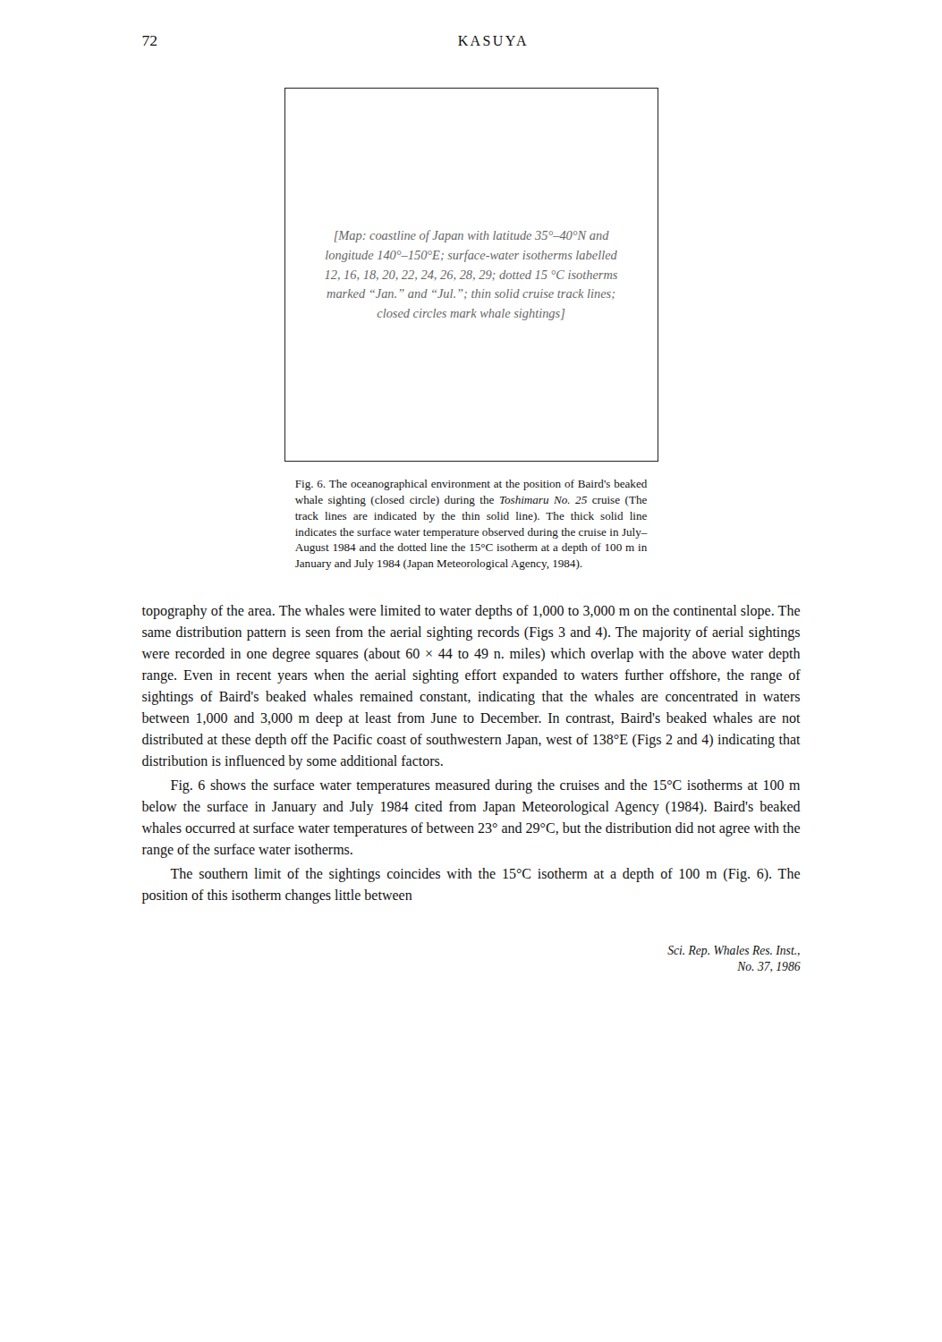72 KASUYA
[Map: coastline of Japan with latitude 35°–40°N and longitude 140°–150°E; surface-water isotherms labelled 12, 16, 18, 20, 22, 24, 26, 28, 29; dotted 15 °C isotherms marked “Jan.” and “Jul.”; thin solid cruise track lines; closed circles mark whale sightings]
Fig. 6. The oceanographical environment at the position of Baird's beaked whale sighting (closed circle) during the Toshimaru No. 25 cruise (The track lines are indicated by the thin solid line). The thick solid line indicates the surface water temperature observed during the cruise in July–August 1984 and the dotted line the 15°C isotherm at a depth of 100 m in January and July 1984 (Japan Meteorological Agency, 1984).
topography of the area. The whales were limited to water depths of 1,000 to 3,000 m on the continental slope. The same distribution pattern is seen from the aerial sighting records (Figs 3 and 4). The majority of aerial sightings were recorded in one degree squares (about 60 × 44 to 49 n. miles) which overlap with the above water depth range. Even in recent years when the aerial sighting effort expanded to waters further offshore, the range of sightings of Baird's beaked whales remained constant, indicating that the whales are concentrated in waters between 1,000 and 3,000 m deep at least from June to December. In contrast, Baird's beaked whales are not distributed at these depth off the Pacific coast of southwestern Japan, west of 138°E (Figs 2 and 4) indicating that distribution is influenced by some additional factors.
Fig. 6 shows the surface water temperatures measured during the cruises and the 15°C isotherms at 100 m below the surface in January and July 1984 cited from Japan Meteorological Agency (1984). Baird's beaked whales occurred at surface water temperatures of between 23° and 29°C, but the distribution did not agree with the range of the surface water isotherms.
The southern limit of the sightings coincides with the 15°C isotherm at a depth of 100 m (Fig. 6). The position of this isotherm changes little between
Sci. Rep. Whales Res. Inst.,
No. 37, 1986